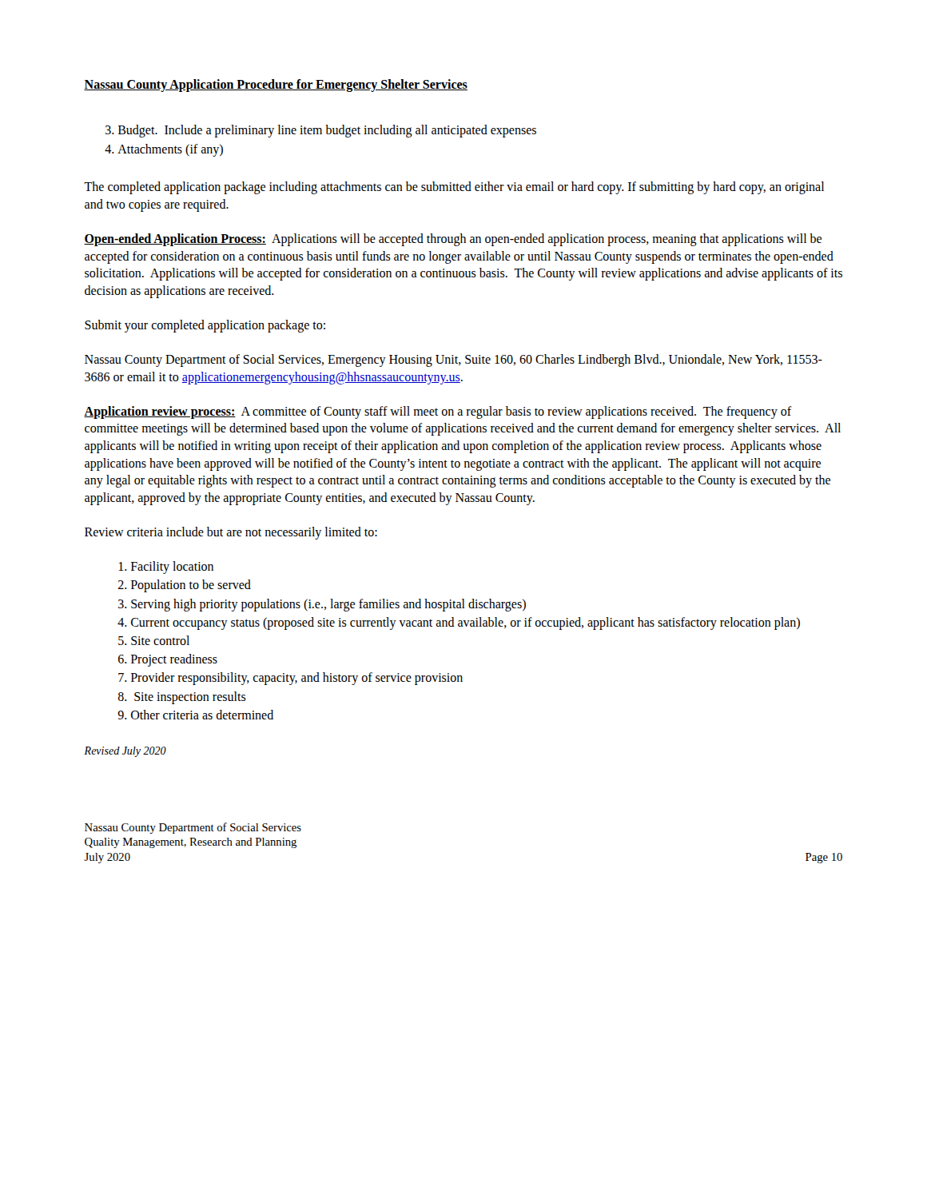Nassau County Application Procedure for Emergency Shelter Services
Budget. Include a preliminary line item budget including all anticipated expenses
Attachments (if any)
The completed application package including attachments can be submitted either via email or hard copy. If submitting by hard copy, an original and two copies are required.
Open-ended Application Process: Applications will be accepted through an open-ended application process, meaning that applications will be accepted for consideration on a continuous basis until funds are no longer available or until Nassau County suspends or terminates the open-ended solicitation. Applications will be accepted for consideration on a continuous basis. The County will review applications and advise applicants of its decision as applications are received.
Submit your completed application package to:
Nassau County Department of Social Services, Emergency Housing Unit, Suite 160, 60 Charles Lindbergh Blvd., Uniondale, New York, 11553-3686 or email it to applicationemergencyhousing@hhsnassaucountyny.us.
Application review process: A committee of County staff will meet on a regular basis to review applications received. The frequency of committee meetings will be determined based upon the volume of applications received and the current demand for emergency shelter services. All applicants will be notified in writing upon receipt of their application and upon completion of the application review process. Applicants whose applications have been approved will be notified of the County’s intent to negotiate a contract with the applicant. The applicant will not acquire any legal or equitable rights with respect to a contract until a contract containing terms and conditions acceptable to the County is executed by the applicant, approved by the appropriate County entities, and executed by Nassau County.
Review criteria include but are not necessarily limited to:
Facility location
Population to be served
Serving high priority populations (i.e., large families and hospital discharges)
Current occupancy status (proposed site is currently vacant and available, or if occupied, applicant has satisfactory relocation plan)
Site control
Project readiness
Provider responsibility, capacity, and history of service provision
Site inspection results
Other criteria as determined
Revised July 2020
Nassau County Department of Social Services Quality Management, Research and Planning July 2020 Page 10